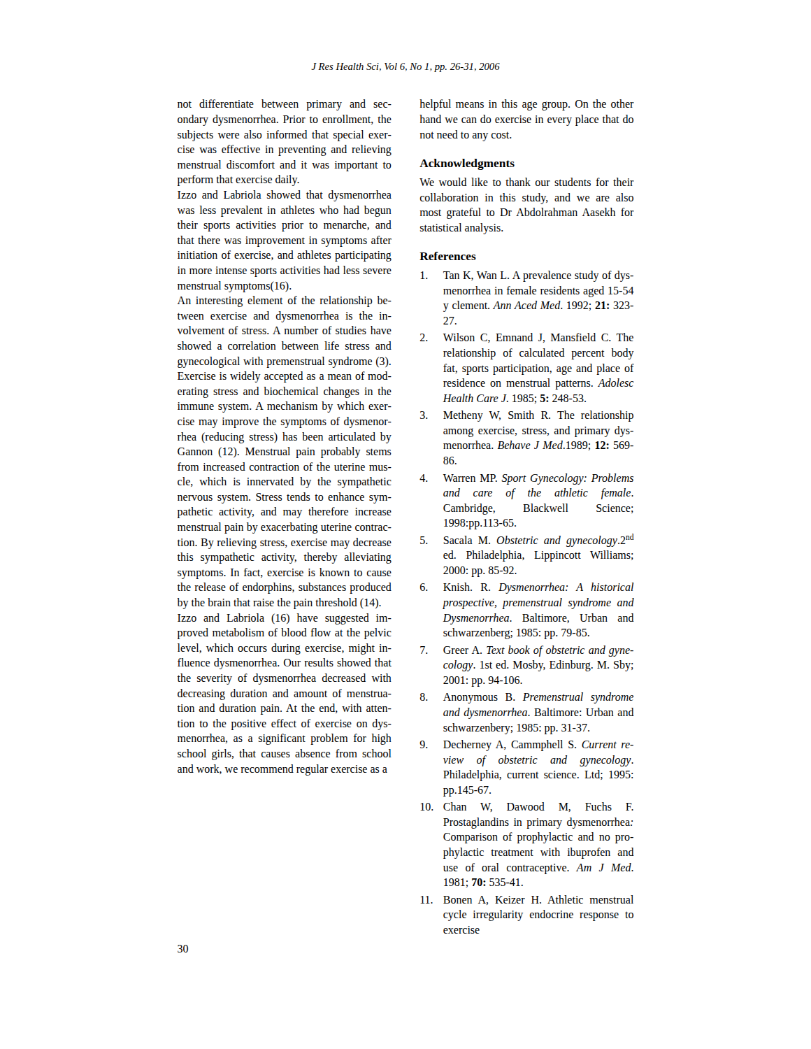J Res Health Sci, Vol 6, No 1, pp. 26-31, 2006
not differentiate between primary and secondary dysmenorrhea. Prior to enrollment, the subjects were also informed that special exercise was effective in preventing and relieving menstrual discomfort and it was important to perform that exercise daily.
Izzo and Labriola showed that dysmenorrhea was less prevalent in athletes who had begun their sports activities prior to menarche, and that there was improvement in symptoms after initiation of exercise, and athletes participating in more intense sports activities had less severe menstrual symptoms(16).
An interesting element of the relationship between exercise and dysmenorrhea is the involvement of stress. A number of studies have showed a correlation between life stress and gynecological with premenstrual syndrome (3). Exercise is widely accepted as a mean of moderating stress and biochemical changes in the immune system. A mechanism by which exercise may improve the symptoms of dysmenorrhea (reducing stress) has been articulated by Gannon (12). Menstrual pain probably stems from increased contraction of the uterine muscle, which is innervated by the sympathetic nervous system. Stress tends to enhance sympathetic activity, and may therefore increase menstrual pain by exacerbating uterine contraction. By relieving stress, exercise may decrease this sympathetic activity, thereby alleviating symptoms. In fact, exercise is known to cause the release of endorphins, substances produced by the brain that raise the pain threshold (14).
Izzo and Labriola (16) have suggested improved metabolism of blood flow at the pelvic level, which occurs during exercise, might influence dysmenorrhea. Our results showed that the severity of dysmenorrhea decreased with decreasing duration and amount of menstruation and duration pain. At the end, with attention to the positive effect of exercise on dysmenorrhea, as a significant problem for high school girls, that causes absence from school and work, we recommend regular exercise as a
helpful means in this age group. On the other hand we can do exercise in every place that do not need to any cost.
Acknowledgments
We would like to thank our students for their collaboration in this study, and we are also most grateful to Dr Abdolrahman Aasekh for statistical analysis.
References
Tan K, Wan L. A prevalence study of dysmenorrhea in female residents aged 15-54 y clement. Ann Aced Med. 1992; 21: 323-27.
Wilson C, Emnand J, Mansfield C. The relationship of calculated percent body fat, sports participation, age and place of residence on menstrual patterns. Adolesc Health Care J. 1985; 5: 248-53.
Metheny W, Smith R. The relationship among exercise, stress, and primary dysmenorrhea. Behave J Med.1989; 12: 569-86.
Warren MP. Sport Gynecology: Problems and care of the athletic female. Cambridge, Blackwell Science; 1998:pp.113-65.
Sacala M. Obstetric and gynecology.2nd ed. Philadelphia, Lippincott Williams; 2000: pp. 85-92.
Knish. R. Dysmenorrhea: A historical prospective, premenstrual syndrome and Dysmenorrhea. Baltimore, Urban and schwarzenberg; 1985: pp. 79-85.
Greer A. Text book of obstetric and gynecology. 1st ed. Mosby, Edinburg. M. Sby; 2001: pp. 94-106.
Anonymous B. Premenstrual syndrome and dysmenorrhea. Baltimore: Urban and schwarzenbery; 1985: pp. 31-37.
Decherney A, Cammphell S. Current review of obstetric and gynecology. Philadelphia, current science. Ltd; 1995: pp.145-67.
Chan W, Dawood M, Fuchs F. Prostaglandins in primary dysmenorrhea: Comparison of prophylactic and no prophylactic treatment with ibuprofen and use of oral contraceptive. Am J Med. 1981; 70: 535-41.
Bonen A, Keizer H. Athletic menstrual cycle irregularity endocrine response to exercise
30